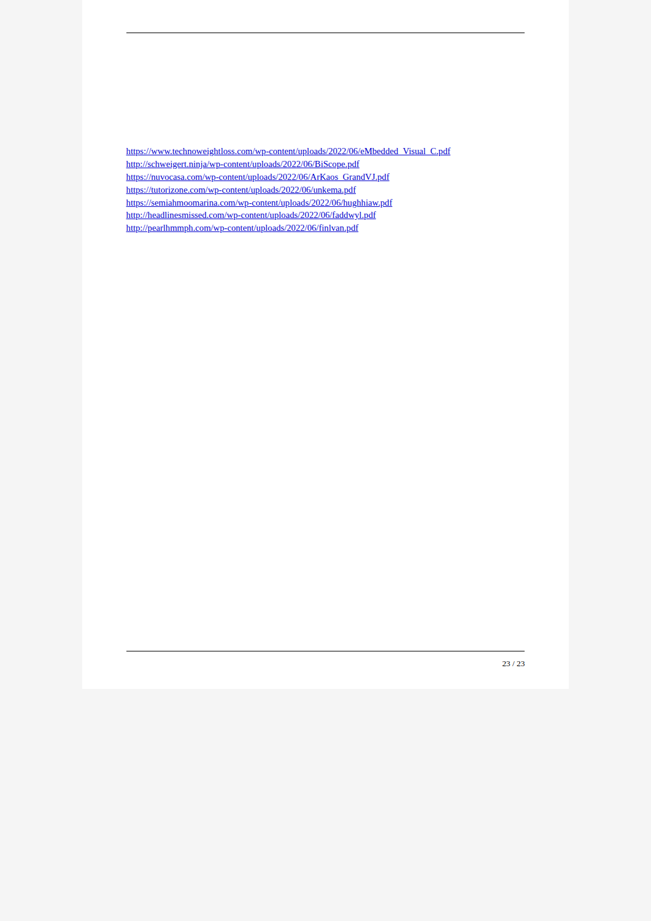https://www.technoweightloss.com/wp-content/uploads/2022/06/eMbedded_Visual_C.pdf
http://schweigert.ninja/wp-content/uploads/2022/06/BiScope.pdf
https://nuvocasa.com/wp-content/uploads/2022/06/ArKaos_GrandVJ.pdf
https://tutorizone.com/wp-content/uploads/2022/06/unkema.pdf
https://semiahmoomarina.com/wp-content/uploads/2022/06/hughhiaw.pdf
http://headlinesmissed.com/wp-content/uploads/2022/06/faddwyl.pdf
http://pearlhmmph.com/wp-content/uploads/2022/06/finlvan.pdf
23 / 23